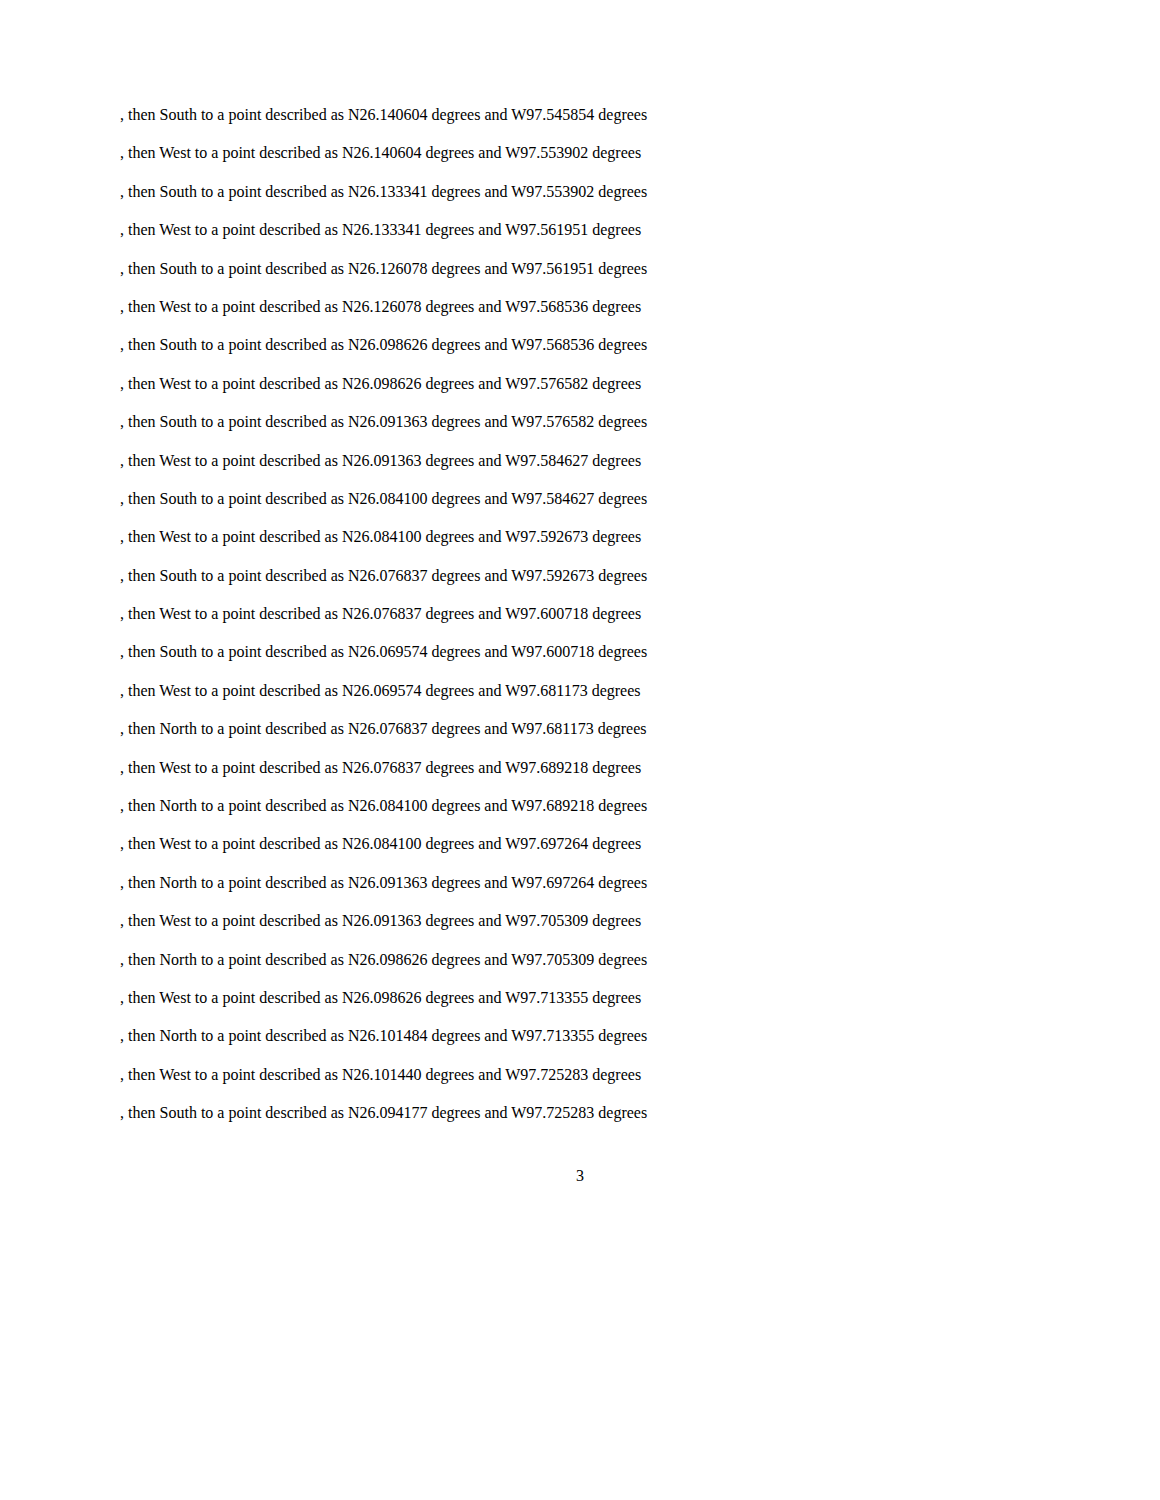, then South to a point described as N26.140604 degrees and W97.545854 degrees
, then West to a point described as N26.140604 degrees and W97.553902 degrees
, then South to a point described as N26.133341 degrees and W97.553902 degrees
, then West to a point described as N26.133341 degrees and W97.561951 degrees
, then South to a point described as N26.126078 degrees and W97.561951 degrees
, then West to a point described as N26.126078 degrees and W97.568536 degrees
, then South to a point described as N26.098626 degrees and W97.568536 degrees
, then West to a point described as N26.098626 degrees and W97.576582 degrees
, then South to a point described as N26.091363 degrees and W97.576582 degrees
, then West to a point described as N26.091363 degrees and W97.584627 degrees
, then South to a point described as N26.084100 degrees and W97.584627 degrees
, then West to a point described as N26.084100 degrees and W97.592673 degrees
, then South to a point described as N26.076837 degrees and W97.592673 degrees
, then West to a point described as N26.076837 degrees and W97.600718 degrees
, then South to a point described as N26.069574 degrees and W97.600718 degrees
, then West to a point described as N26.069574 degrees and W97.681173 degrees
, then North to a point described as N26.076837 degrees and W97.681173 degrees
, then West to a point described as N26.076837 degrees and W97.689218 degrees
, then North to a point described as N26.084100 degrees and W97.689218 degrees
, then West to a point described as N26.084100 degrees and W97.697264 degrees
, then North to a point described as N26.091363 degrees and W97.697264 degrees
, then West to a point described as N26.091363 degrees and W97.705309 degrees
, then North to a point described as N26.098626 degrees and W97.705309 degrees
, then West to a point described as N26.098626 degrees and W97.713355 degrees
, then North to a point described as N26.101484 degrees and W97.713355 degrees
, then West to a point described as N26.101440 degrees and W97.725283 degrees
, then South to a point described as N26.094177 degrees and W97.725283 degrees
3